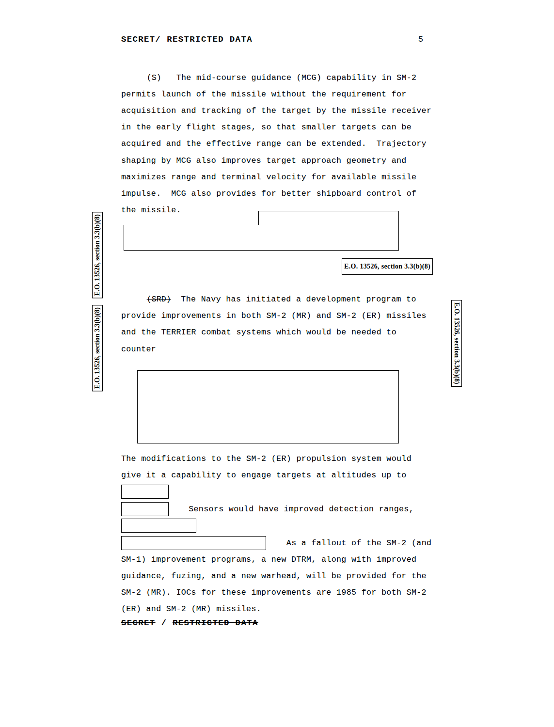SECRET/ RESTRICTED DATA 5
E.O. 13526, section 3.3(b)(8)
E.O. 13526, section 3.3(b)(8)
E.O. 13526, section 3.3(b)(8)
(S) The mid-course guidance (MCG) capability in SM-2 permits launch of the missile without the requirement for acquisition and tracking of the target by the missile receiver in the early flight stages, so that smaller targets can be acquired and the effective range can be extended. Trajectory shaping by MCG also improves target approach geometry and maximizes range and terminal velocity for available missile impulse. MCG also provides for better shipboard control of the missile.
E.O. 13526, section 3.3(b)(8)
(SRD) The Navy has initiated a development program to provide improvements in both SM-2 (MR) and SM-2 (ER) missiles and the TERRIER combat systems which would be needed to counter
The modifications to the SM-2 (ER) propulsion system would give it a capability to engage targets at altitudes up to
Sensors would have improved detection ranges,
As a fallout of the SM-2 (and SM-1) improvement programs, a new DTRM, along with improved guidance, fuzing, and a new warhead, will be provided for the SM-2 (MR). IOCs for these improvements are 1985 for both SM-2 (ER) and SM-2 (MR) missiles.
SECRET / RESTRICTED DATA